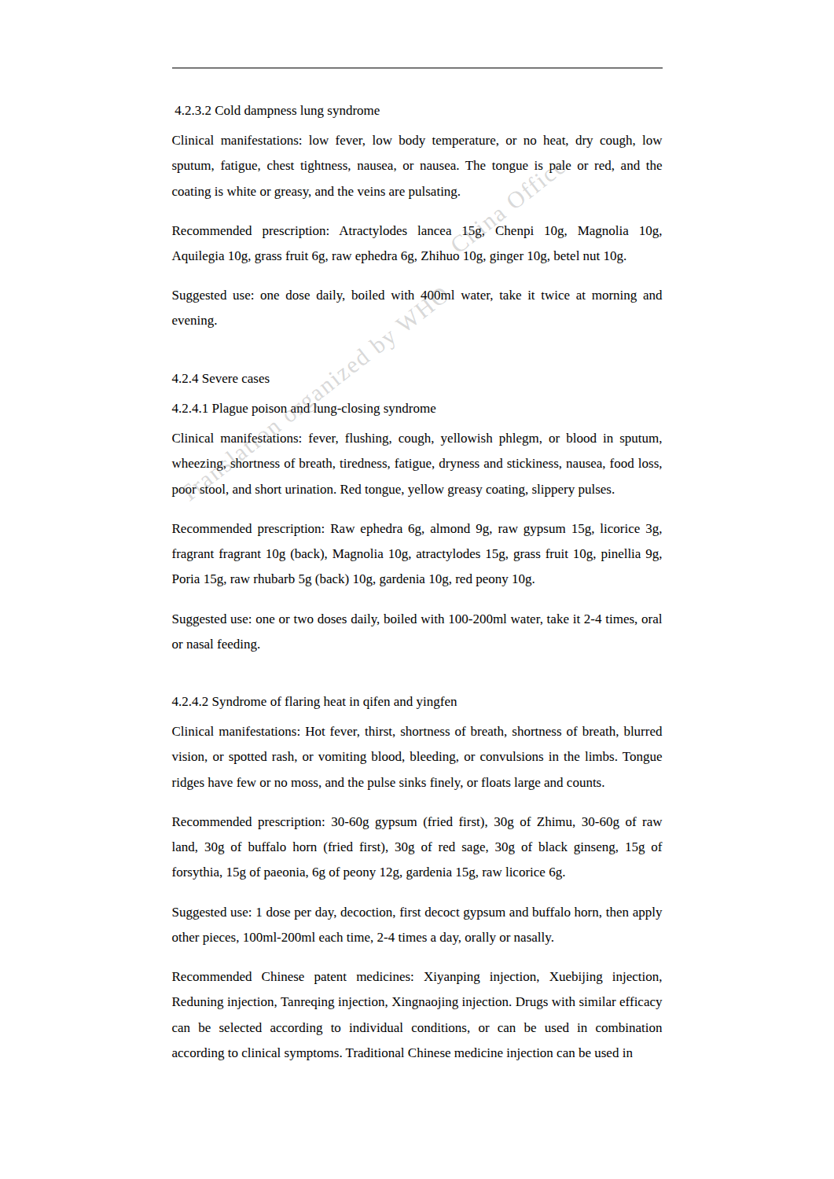China Office
Translation organized by WHO
4.2.3.2 Cold dampness lung syndrome
Clinical manifestations: low fever, low body temperature, or no heat, dry cough, low sputum, fatigue, chest tightness, nausea, or nausea. The tongue is pale or red, and the coating is white or greasy, and the veins are pulsating.
Recommended prescription: Atractylodes lancea 15g, Chenpi 10g, Magnolia 10g, Aquilegia 10g, grass fruit 6g, raw ephedra 6g, Zhihuo 10g, ginger 10g, betel nut 10g.
Suggested use: one dose daily, boiled with 400ml water, take it twice at morning and evening.
4.2.4 Severe cases
4.2.4.1 Plague poison and lung-closing syndrome
Clinical manifestations: fever, flushing, cough, yellowish phlegm, or blood in sputum, wheezing, shortness of breath, tiredness, fatigue, dryness and stickiness, nausea, food loss, poor stool, and short urination. Red tongue, yellow greasy coating, slippery pulses.
Recommended prescription: Raw ephedra 6g, almond 9g, raw gypsum 15g, licorice 3g, fragrant fragrant 10g (back), Magnolia 10g, atractylodes 15g, grass fruit 10g, pinellia 9g, Poria 15g, raw rhubarb 5g (back) 10g, gardenia 10g, red peony 10g.
Suggested use: one or two doses daily, boiled with 100-200ml water, take it 2-4 times, oral or nasal feeding.
4.2.4.2 Syndrome of flaring heat in qifen and yingfen
Clinical manifestations: Hot fever, thirst, shortness of breath, shortness of breath, blurred vision, or spotted rash, or vomiting blood, bleeding, or convulsions in the limbs. Tongue ridges have few or no moss, and the pulse sinks finely, or floats large and counts.
Recommended prescription: 30-60g gypsum (fried first), 30g of Zhimu, 30-60g of raw land, 30g of buffalo horn (fried first), 30g of red sage, 30g of black ginseng, 15g of forsythia, 15g of paeonia, 6g of peony 12g, gardenia 15g, raw licorice 6g.
Suggested use: 1 dose per day, decoction, first decoct gypsum and buffalo horn, then apply other pieces, 100ml-200ml each time, 2-4 times a day, orally or nasally.
Recommended Chinese patent medicines: Xiyanping injection, Xuebijing injection, Reduning injection, Tanreqing injection, Xingnaojing injection. Drugs with similar efficacy can be selected according to individual conditions, or can be used in combination according to clinical symptoms. Traditional Chinese medicine injection can be used in